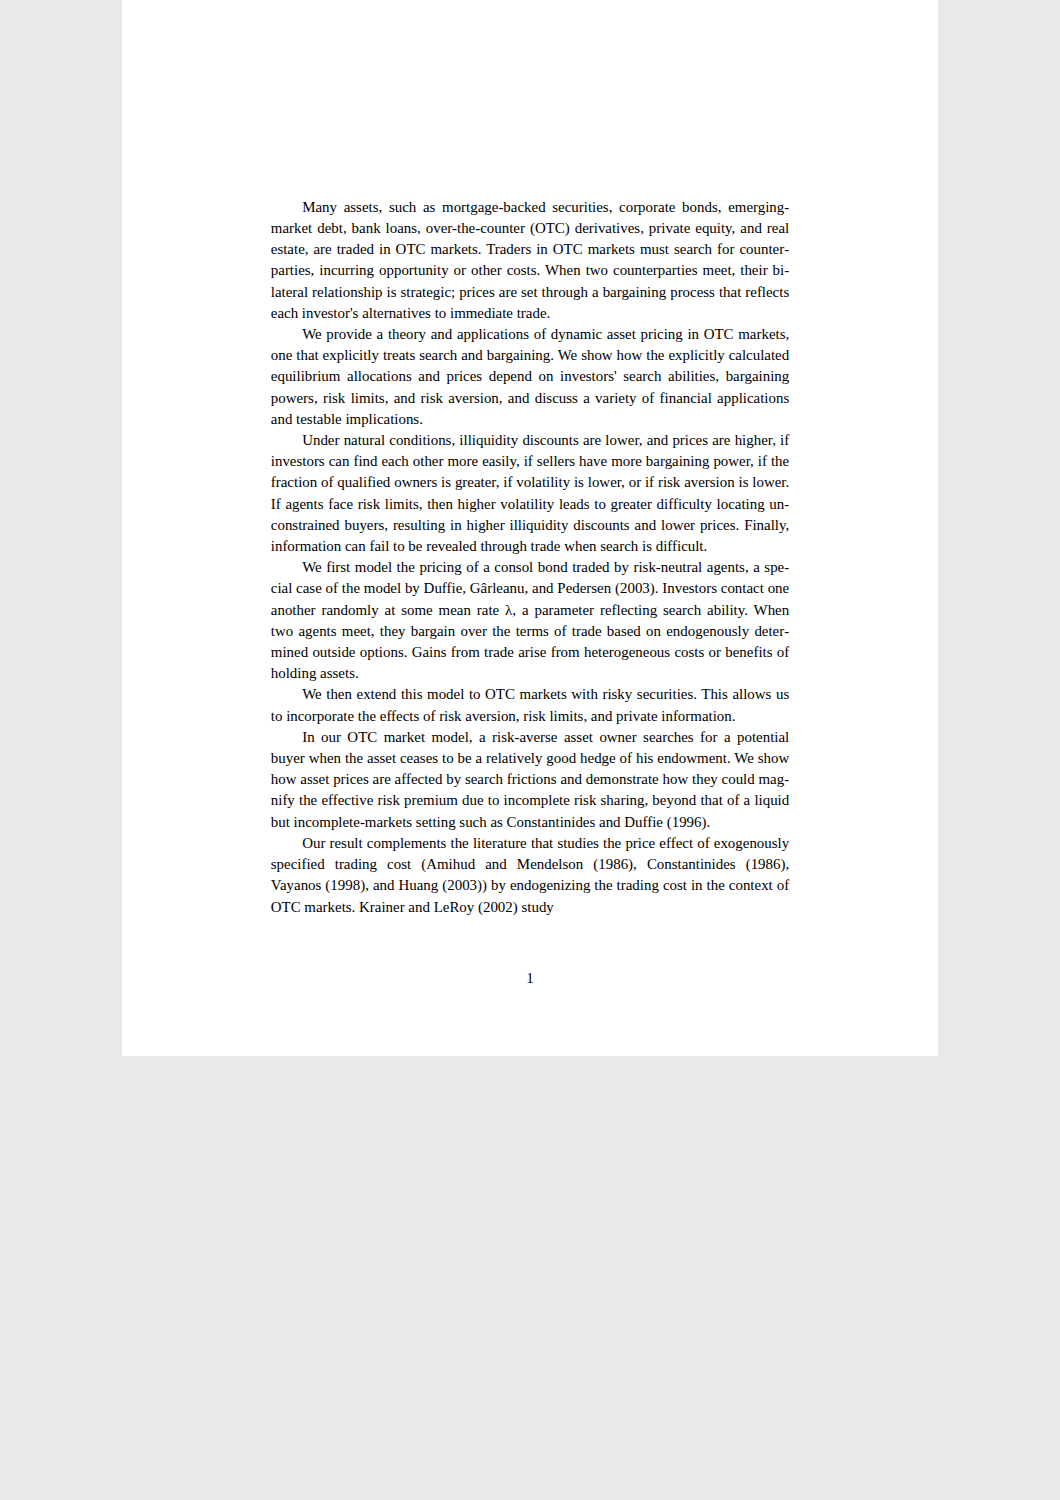Many assets, such as mortgage-backed securities, corporate bonds, emerging-market debt, bank loans, over-the-counter (OTC) derivatives, private equity, and real estate, are traded in OTC markets. Traders in OTC markets must search for counterparties, incurring opportunity or other costs. When two counterparties meet, their bilateral relationship is strategic; prices are set through a bargaining process that reflects each investor's alternatives to immediate trade.
We provide a theory and applications of dynamic asset pricing in OTC markets, one that explicitly treats search and bargaining. We show how the explicitly calculated equilibrium allocations and prices depend on investors' search abilities, bargaining powers, risk limits, and risk aversion, and discuss a variety of financial applications and testable implications.
Under natural conditions, illiquidity discounts are lower, and prices are higher, if investors can find each other more easily, if sellers have more bargaining power, if the fraction of qualified owners is greater, if volatility is lower, or if risk aversion is lower. If agents face risk limits, then higher volatility leads to greater difficulty locating unconstrained buyers, resulting in higher illiquidity discounts and lower prices. Finally, information can fail to be revealed through trade when search is difficult.
We first model the pricing of a consol bond traded by risk-neutral agents, a special case of the model by Duffie, Gârleanu, and Pedersen (2003). Investors contact one another randomly at some mean rate λ, a parameter reflecting search ability. When two agents meet, they bargain over the terms of trade based on endogenously determined outside options. Gains from trade arise from heterogeneous costs or benefits of holding assets.
We then extend this model to OTC markets with risky securities. This allows us to incorporate the effects of risk aversion, risk limits, and private information.
In our OTC market model, a risk-averse asset owner searches for a potential buyer when the asset ceases to be a relatively good hedge of his endowment. We show how asset prices are affected by search frictions and demonstrate how they could magnify the effective risk premium due to incomplete risk sharing, beyond that of a liquid but incomplete-markets setting such as Constantinides and Duffie (1996).
Our result complements the literature that studies the price effect of exogenously specified trading cost (Amihud and Mendelson (1986), Constantinides (1986), Vayanos (1998), and Huang (2003)) by endogenizing the trading cost in the context of OTC markets. Krainer and LeRoy (2002) study
1